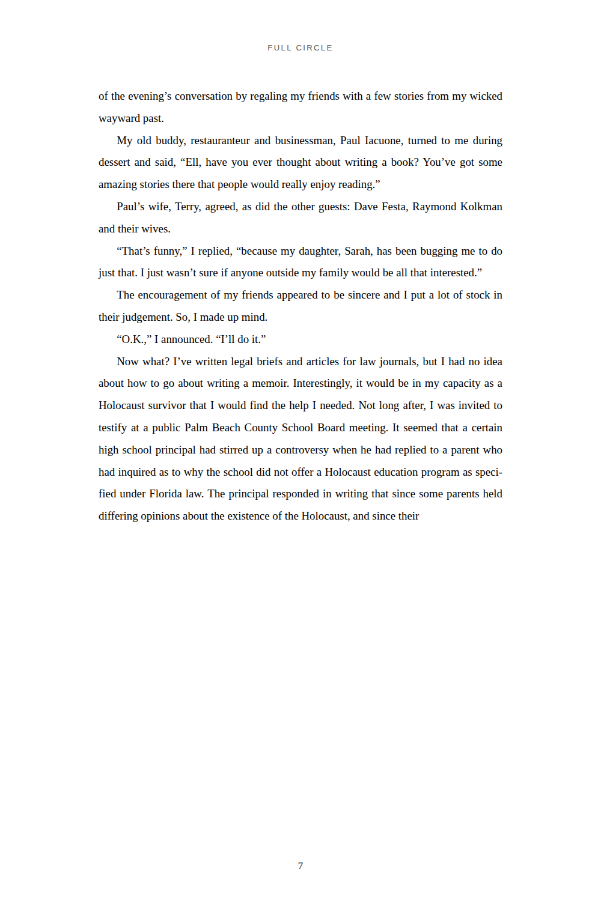Full Circle
of the evening’s conversation by regaling my friends with a few stories from my wicked wayward past.
My old buddy, restauranteur and businessman, Paul Iacuone, turned to me during dessert and said, “Ell, have you ever thought about writing a book? You’ve got some amazing stories there that people would really enjoy reading.”
Paul’s wife, Terry, agreed, as did the other guests: Dave Festa, Raymond Kolkman and their wives.
“That’s funny,” I replied, “because my daughter, Sarah, has been bugging me to do just that. I just wasn’t sure if anyone outside my family would be all that interested.”
The encouragement of my friends appeared to be sincere and I put a lot of stock in their judgement. So, I made up mind.
“O.K.,” I announced. “I’ll do it.”
Now what? I’ve written legal briefs and articles for law journals, but I had no idea about how to go about writing a memoir. Interestingly, it would be in my capacity as a Holocaust survivor that I would find the help I needed. Not long after, I was invited to testify at a public Palm Beach County School Board meeting. It seemed that a certain high school principal had stirred up a controversy when he had replied to a parent who had inquired as to why the school did not offer a Holocaust education program as specified under Florida law. The principal responded in writing that since some parents held differing opinions about the existence of the Holocaust, and since their
7